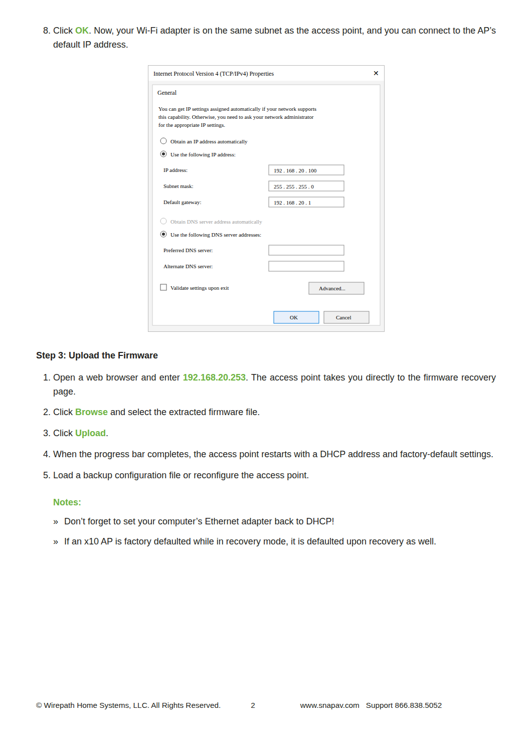Click OK. Now, your Wi-Fi adapter is on the same subnet as the access point, and you can connect to the AP’s default IP address.
Step 3: Upload the Firmware
Open a web browser and enter 192.168.20.253. The access point takes you directly to the firmware recovery page.
Click Browse and select the extracted firmware file.
Click Upload.
When the progress bar completes, the access point restarts with a DHCP address and factory-default settings.
Load a backup configuration file or reconfigure the access point.
Notes:
Don’t forget to set your computer’s Ethernet adapter back to DHCP!
If an x10 AP is factory defaulted while in recovery mode, it is defaulted upon recovery as well.
© Wirepath Home Systems, LLC. All Rights Reserved. 2 www.snapav.com Support 866.838.5052